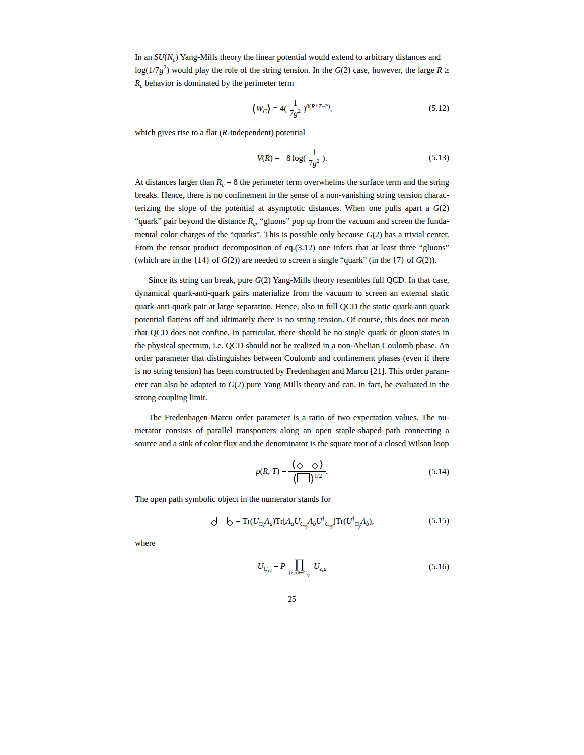In an SU(Nc) Yang-Mills theory the linear potential would extend to arbitrary distances and − log(1/7g2) would play the role of the string tension. In the G(2) case, however, the large R ≥ Rc behavior is dominated by the perimeter term
⟨WC⟩ = 4(17g2)8(R+T−2),
(5.12)
which gives rise to a flat (R-independent) potential
V(R) = −8 log(17g2).
(5.13)
At distances larger than Rc = 8 the perimeter term overwhelms the surface term and the string breaks. Hence, there is no confinement in the sense of a non-vanishing string tension characterizing the slope of the potential at asymptotic distances. When one pulls apart a G(2) “quark” pair beyond the distance Rc, “gluons” pop up from the vacuum and screen the fundamental color charges of the “quarks”. This is possible only because G(2) has a trivial center. From the tensor product decomposition of eq.(3.12) one infers that at least three “gluons” (which are in the {14} of G(2)) are needed to screen a single “quark” (in the {7} of G(2)).
Since its string can break, pure G(2) Yang-Mills theory resembles full QCD. In that case, dynamical quark-anti-quark pairs materialize from the vacuum to screen an external static quark-anti-quark pair at large separation. Hence, also in full QCD the static quark-anti-quark potential flattens off and ultimately there is no string tension. Of course, this does not mean that QCD does not confine. In particular, there should be no single quark or gluon states in the physical spectrum, i.e. QCD should not be realized in a non-Abelian Coulomb phase. An order parameter that distinguishes between Coulomb and confinement phases (even if there is no string tension) has been constructed by Fredenhagen and Marcu [21]. This order parameter can also be adapted to G(2) pure Yang-Mills theory and can, in fact, be evaluated in the strong coupling limit.
The Fredenhagen-Marcu order parameter is a ratio of two expectation values. The numerator consists of parallel transporters along an open staple-shaped path connecting a source and a sink of color flux and the denominator is the square root of a closed Wilson loop
ρ(R, T) = ⟨ ⟩ ⟨ ⟩1/2 .
(5.14)
The open path symbolic object in the numerator stands for
= Tr(U□xΛa)Tr[ΛaUCxyΛbU†Cxy]Tr(U†□yΛb),
(5.15)
where
UCxy = P ∏(z,μ)∈Cxy Uz,μ
(5.16)
25